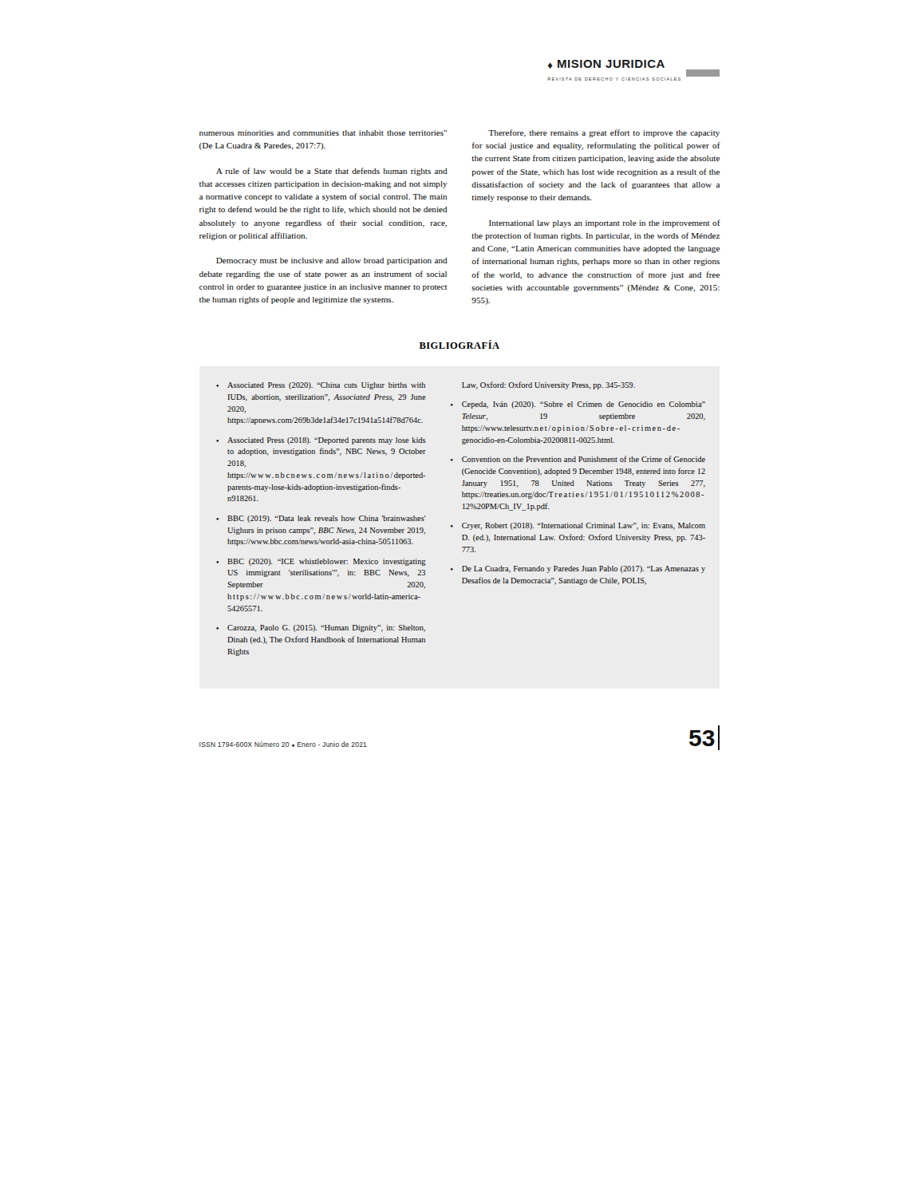♦ MISION JURIDICA
REVISTA DE DERECHO Y CIENCIAS SOCIALES
numerous minorities and communities that inhabit those territories" (De La Cuadra & Paredes, 2017:7).
A rule of law would be a State that defends human rights and that accesses citizen participation in decision-making and not simply a normative concept to validate a system of social control. The main right to defend would be the right to life, which should not be denied absolutely to anyone regardless of their social condition, race, religion or political affiliation.
Democracy must be inclusive and allow broad participation and debate regarding the use of state power as an instrument of social control in order to guarantee justice in an inclusive manner to protect the human rights of people and legitimize the systems.
Therefore, there remains a great effort to improve the capacity for social justice and equality, reformulating the political power of the current State from citizen participation, leaving aside the absolute power of the State, which has lost wide recognition as a result of the dissatisfaction of society and the lack of guarantees that allow a timely response to their demands.
International law plays an important role in the improvement of the protection of human rights. In particular, in the words of Méndez and Cone, “Latin American communities have adopted the language of international human rights, perhaps more so than in other regions of the world, to advance the construction of more just and free societies with accountable governments” (Méndez & Cone, 2015: 955).
BIGLIOGRAFÍA
Associated Press (2020). “China cuts Uighur births with IUDs, abortion, sterilization”, Associated Press, 29 June 2020, https://apnews.com/269b3de1af34e17c1941a514f78d764c.
Associated Press (2018). “Deported parents may lose kids to adoption, investigation finds”, NBC News, 9 October 2018, https://www.nbcnews.com/news/latino/deported-parents-may-lose-kids-adoption-investigation-finds-n918261.
BBC (2019). “Data leak reveals how China 'brainwashes' Uighurs in prison camps”, BBC News, 24 November 2019, https://www.bbc.com/news/world-asia-china-50511063.
BBC (2020). “ICE whistleblower: Mexico investigating US immigrant 'sterilisations'”, in: BBC News, 23 September 2020, https://www.bbc.com/news/world-latin-america-54265571.
Carozza, Paolo G. (2015). “Human Dignity”, in: Shelton, Dinah (ed.), The Oxford Handbook of International Human Rights
Law, Oxford: Oxford University Press, pp. 345-359.
Cepeda, Iván (2020). “Sobre el Crimen de Genocidio en Colombia” Telesur, 19 septiembre 2020, https://www.telesurtv.net/opinion/Sobre-el-crimen-de-genocidio-en-Colombia-20200811-0025.html.
Convention on the Prevention and Punishment of the Crime of Genocide (Genocide Convention), adopted 9 December 1948, entered into force 12 January 1951, 78 United Nations Treaty Series 277, https://treaties.un.org/doc/Treaties/1951/01/19510112%2008-12%20PM/Ch_IV_1p.pdf.
Cryer, Robert (2018). “International Criminal Law”, in: Evans, Malcom D. (ed.), International Law. Oxford: Oxford University Press, pp. 743-773.
De La Cuadra, Fernando y Paredes Juan Pablo (2017). “Las Amenazas y Desafíos de la Democracia”, Santiago de Chile, POLIS,
ISSN 1794-600X Número 20 ● Enero - Junio de 2021
53